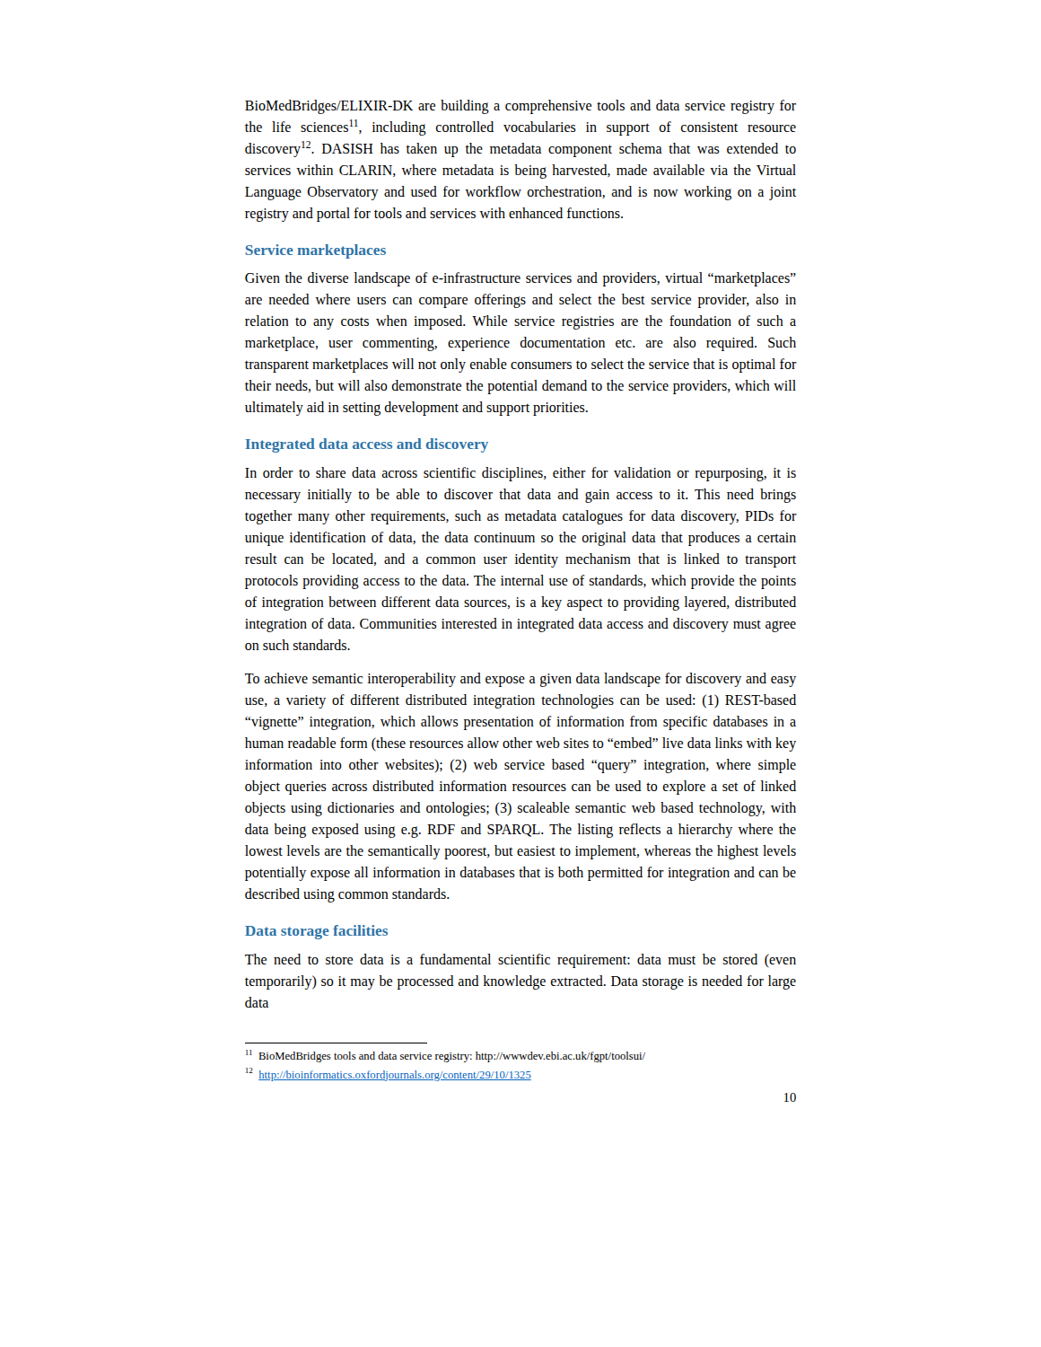BioMedBridges/ELIXIR-DK are building a comprehensive tools and data service registry for the life sciences11, including controlled vocabularies in support of consistent resource discovery12. DASISH has taken up the metadata component schema that was extended to services within CLARIN, where metadata is being harvested, made available via the Virtual Language Observatory and used for workflow orchestration, and is now working on a joint registry and portal for tools and services with enhanced functions.
Service marketplaces
Given the diverse landscape of e-infrastructure services and providers, virtual “marketplaces” are needed where users can compare offerings and select the best service provider, also in relation to any costs when imposed. While service registries are the foundation of such a marketplace, user commenting, experience documentation etc. are also required. Such transparent marketplaces will not only enable consumers to select the service that is optimal for their needs, but will also demonstrate the potential demand to the service providers, which will ultimately aid in setting development and support priorities.
Integrated data access and discovery
In order to share data across scientific disciplines, either for validation or repurposing, it is necessary initially to be able to discover that data and gain access to it. This need brings together many other requirements, such as metadata catalogues for data discovery, PIDs for unique identification of data, the data continuum so the original data that produces a certain result can be located, and a common user identity mechanism that is linked to transport protocols providing access to the data. The internal use of standards, which provide the points of integration between different data sources, is a key aspect to providing layered, distributed integration of data. Communities interested in integrated data access and discovery must agree on such standards.
To achieve semantic interoperability and expose a given data landscape for discovery and easy use, a variety of different distributed integration technologies can be used: (1) REST-based “vignette” integration, which allows presentation of information from specific databases in a human readable form (these resources allow other web sites to “embed” live data links with key information into other websites); (2) web service based “query” integration, where simple object queries across distributed information resources can be used to explore a set of linked objects using dictionaries and ontologies; (3) scaleable semantic web based technology, with data being exposed using e.g. RDF and SPARQL. The listing reflects a hierarchy where the lowest levels are the semantically poorest, but easiest to implement, whereas the highest levels potentially expose all information in databases that is both permitted for integration and can be described using common standards.
Data storage facilities
The need to store data is a fundamental scientific requirement: data must be stored (even temporarily) so it may be processed and knowledge extracted. Data storage is needed for large data
11 BioMedBridges tools and data service registry: http://wwwdev.ebi.ac.uk/fgpt/toolsui/
12 http://bioinformatics.oxfordjournals.org/content/29/10/1325
10